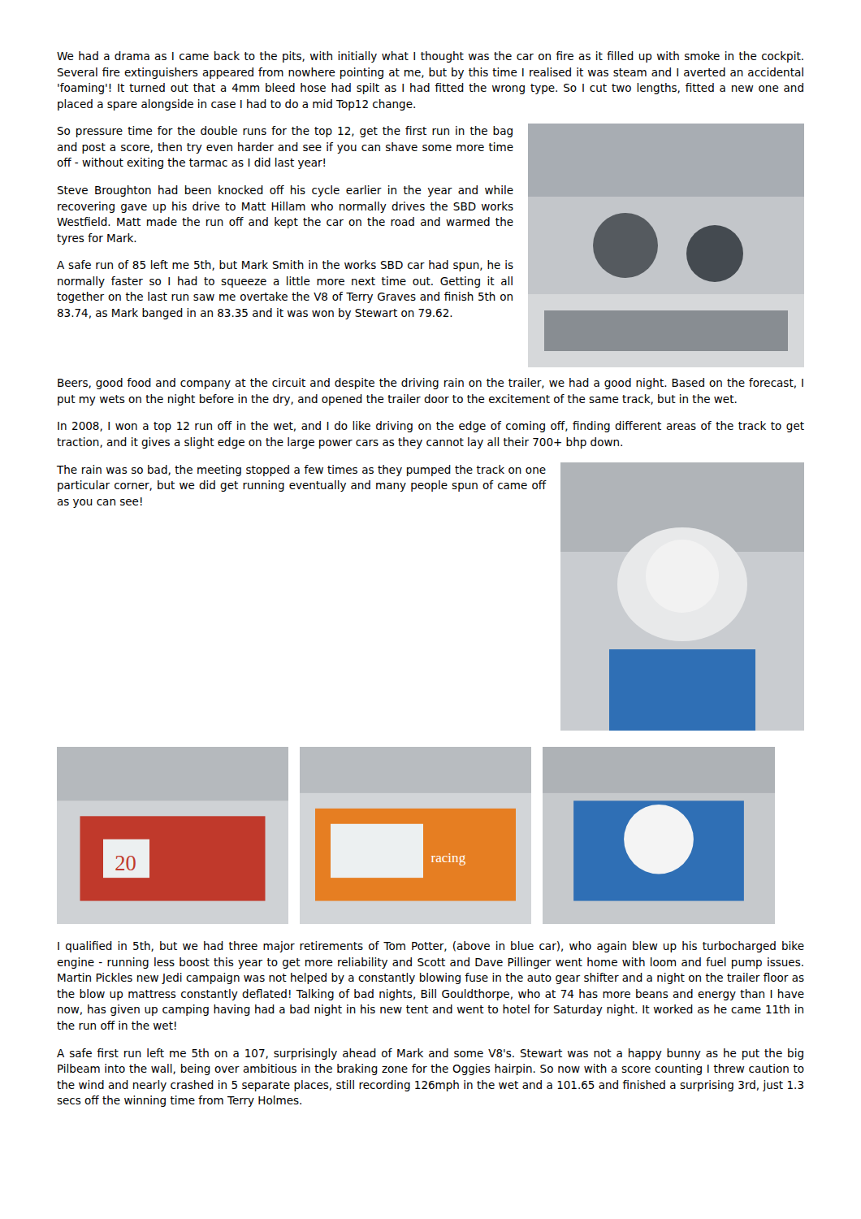We had a drama as I came back to the pits, with initially what I thought was the car on fire as it filled up with smoke in the cockpit. Several fire extinguishers appeared from nowhere pointing at me, but by this time I realised it was steam and I averted an accidental 'foaming'! It turned out that a 4mm bleed hose had spilt as I had fitted the wrong type. So I cut two lengths, fitted a new one and placed a spare alongside in case I had to do a mid Top12 change.
So pressure time for the double runs for the top 12, get the first run in the bag and post a score, then try even harder and see if you can shave some more time off - without exiting the tarmac as I did last year!
Steve Broughton had been knocked off his cycle earlier in the year and while recovering gave up his drive to Matt Hillam who normally drives the SBD works Westfield. Matt made the run off and kept the car on the road and warmed the tyres for Mark.
A safe run of 85 left me 5th, but Mark Smith in the works SBD car had spun, he is normally faster so I had to squeeze a little more next time out. Getting it all together on the last run saw me overtake the V8 of Terry Graves and finish 5th on 83.74, as Mark banged in an 83.35 and it was won by Stewart on 79.62.
Beers, good food and company at the circuit and despite the driving rain on the trailer, we had a good night. Based on the forecast, I put my wets on the night before in the dry, and opened the trailer door to the excitement of the same track, but in the wet.
In 2008, I won a top 12 run off in the wet, and I do like driving on the edge of coming off, finding different areas of the track to get traction, and it gives a slight edge on the large power cars as they cannot lay all their 700+ bhp down.
The rain was so bad, the meeting stopped a few times as they pumped the track on one particular corner, but we did get running eventually and many people spun of came off as you can see!
I qualified in 5th, but we had three major retirements of Tom Potter, (above in blue car), who again blew up his turbocharged bike engine - running less boost this year to get more reliability and Scott and Dave Pillinger went home with loom and fuel pump issues. Martin Pickles new Jedi campaign was not helped by a constantly blowing fuse in the auto gear shifter and a night on the trailer floor as the blow up mattress constantly deflated! Talking of bad nights, Bill Gouldthorpe, who at 74 has more beans and energy than I have now, has given up camping having had a bad night in his new tent and went to hotel for Saturday night. It worked as he came 11th in the run off in the wet!
A safe first run left me 5th on a 107, surprisingly ahead of Mark and some V8's. Stewart was not a happy bunny as he put the big Pilbeam into the wall, being over ambitious in the braking zone for the Oggies hairpin. So now with a score counting I threw caution to the wind and nearly crashed in 5 separate places, still recording 126mph in the wet and a 101.65 and finished a surprising 3rd, just 1.3 secs off the winning time from Terry Holmes.